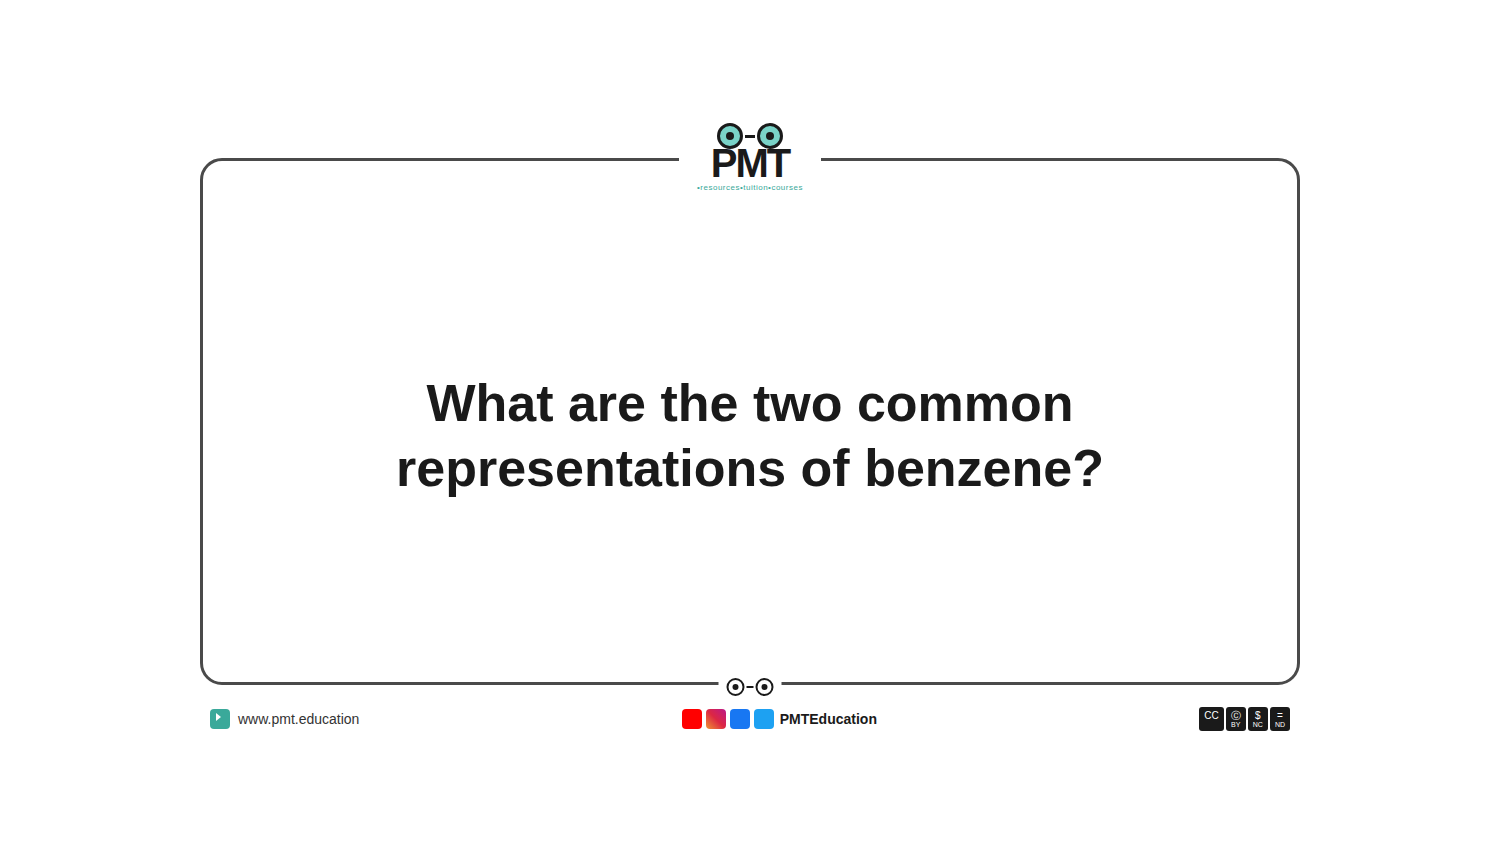PMT
•resources•tuition•courses
What are the two common representations of benzene?
www.pmt.education
PMTEducation
CC ⒸBY $NC =ND